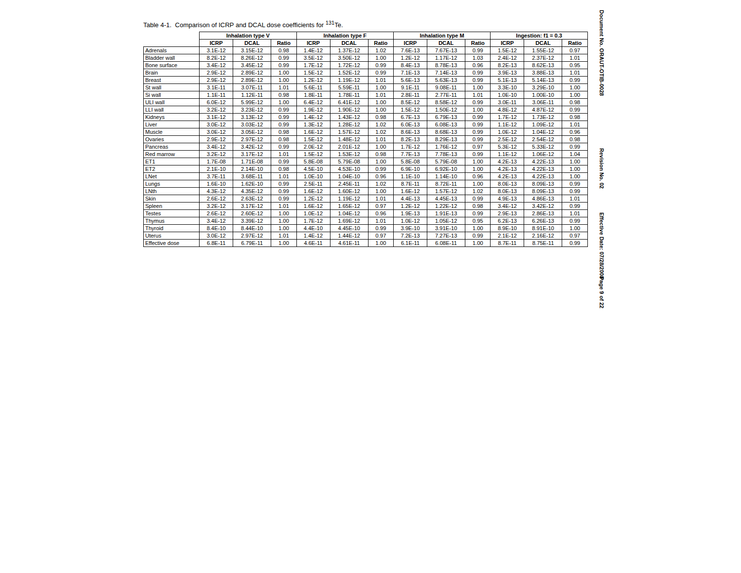Document No. ORAUT-OTIB-0028 Revision No. 02 Effective Date: 07/28/2008 Page 9 of 22
Table 4-1. Comparison of ICRP and DCAL dose coefficients for 131Te.
| | Inhalation type V | Inhalation type F | Inhalation type M | Ingestion: f1 = 0.3 |
| --- | --- | --- | --- | --- |
| | ICRP | DCAL | Ratio | ICRP | DCAL | Ratio | ICRP | DCAL | Ratio | ICRP | DCAL | Ratio |
| Adrenals | 3.1E-12 | 3.15E-12 | 0.98 | 1.4E-12 | 1.37E-12 | 1.02 | 7.6E-13 | 7.67E-13 | 0.99 | 1.5E-12 | 1.55E-12 | 0.97 |
| Bladder wall | 8.2E-12 | 8.26E-12 | 0.99 | 3.5E-12 | 3.50E-12 | 1.00 | 1.2E-12 | 1.17E-12 | 1.03 | 2.4E-12 | 2.37E-12 | 1.01 |
| Bone surface | 3.4E-12 | 3.45E-12 | 0.99 | 1.7E-12 | 1.72E-12 | 0.99 | 8.4E-13 | 8.78E-13 | 0.96 | 8.2E-13 | 8.62E-13 | 0.95 |
| Brain | 2.9E-12 | 2.89E-12 | 1.00 | 1.5E-12 | 1.52E-12 | 0.99 | 7.1E-13 | 7.14E-13 | 0.99 | 3.9E-13 | 3.88E-13 | 1.01 |
| Breast | 2.9E-12 | 2.89E-12 | 1.00 | 1.2E-12 | 1.19E-12 | 1.01 | 5.6E-13 | 5.63E-13 | 0.99 | 5.1E-13 | 5.14E-13 | 0.99 |
| St wall | 3.1E-11 | 3.07E-11 | 1.01 | 5.6E-11 | 5.59E-11 | 1.00 | 9.1E-11 | 9.08E-11 | 1.00 | 3.3E-10 | 3.29E-10 | 1.00 |
| Si wall | 1.1E-11 | 1.12E-11 | 0.98 | 1.8E-11 | 1.78E-11 | 1.01 | 2.8E-11 | 2.77E-11 | 1.01 | 1.0E-10 | 1.00E-10 | 1.00 |
| ULI wall | 6.0E-12 | 5.99E-12 | 1.00 | 6.4E-12 | 6.41E-12 | 1.00 | 8.5E-12 | 8.58E-12 | 0.99 | 3.0E-11 | 3.06E-11 | 0.98 |
| LLI wall | 3.2E-12 | 3.23E-12 | 0.99 | 1.9E-12 | 1.90E-12 | 1.00 | 1.5E-12 | 1.50E-12 | 1.00 | 4.8E-12 | 4.87E-12 | 0.99 |
| Kidneys | 3.1E-12 | 3.13E-12 | 0.99 | 1.4E-12 | 1.43E-12 | 0.98 | 6.7E-13 | 6.79E-13 | 0.99 | 1.7E-12 | 1.73E-12 | 0.98 |
| Liver | 3.0E-12 | 3.03E-12 | 0.99 | 1.3E-12 | 1.28E-12 | 1.02 | 6.0E-13 | 6.08E-13 | 0.99 | 1.1E-12 | 1.09E-12 | 1.01 |
| Muscle | 3.0E-12 | 3.05E-12 | 0.98 | 1.6E-12 | 1.57E-12 | 1.02 | 8.6E-13 | 8.68E-13 | 0.99 | 1.0E-12 | 1.04E-12 | 0.96 |
| Ovaries | 2.9E-12 | 2.97E-12 | 0.98 | 1.5E-12 | 1.48E-12 | 1.01 | 8.2E-13 | 8.29E-13 | 0.99 | 2.5E-12 | 2.54E-12 | 0.98 |
| Pancreas | 3.4E-12 | 3.42E-12 | 0.99 | 2.0E-12 | 2.01E-12 | 1.00 | 1.7E-12 | 1.76E-12 | 0.97 | 5.3E-12 | 5.33E-12 | 0.99 |
| Red marrow | 3.2E-12 | 3.17E-12 | 1.01 | 1.5E-12 | 1.53E-12 | 0.98 | 7.7E-13 | 7.78E-13 | 0.99 | 1.1E-12 | 1.06E-12 | 1.04 |
| ET1 | 1.7E-08 | 1.71E-08 | 0.99 | 5.8E-08 | 5.79E-08 | 1.00 | 5.8E-08 | 5.79E-08 | 1.00 | 4.2E-13 | 4.22E-13 | 1.00 |
| ET2 | 2.1E-10 | 2.14E-10 | 0.98 | 4.5E-10 | 4.53E-10 | 0.99 | 6.9E-10 | 6.92E-10 | 1.00 | 4.2E-13 | 4.22E-13 | 1.00 |
| LNet | 3.7E-11 | 3.68E-11 | 1.01 | 1.0E-10 | 1.04E-10 | 0.96 | 1.1E-10 | 1.14E-10 | 0.96 | 4.2E-13 | 4.22E-13 | 1.00 |
| Lungs | 1.6E-10 | 1.62E-10 | 0.99 | 2.5E-11 | 2.45E-11 | 1.02 | 8.7E-11 | 8.72E-11 | 1.00 | 8.0E-13 | 8.09E-13 | 0.99 |
| LNth | 4.3E-12 | 4.35E-12 | 0.99 | 1.6E-12 | 1.60E-12 | 1.00 | 1.6E-12 | 1.57E-12 | 1.02 | 8.0E-13 | 8.09E-13 | 0.99 |
| Skin | 2.6E-12 | 2.63E-12 | 0.99 | 1.2E-12 | 1.19E-12 | 1.01 | 4.4E-13 | 4.45E-13 | 0.99 | 4.9E-13 | 4.86E-13 | 1.01 |
| Spleen | 3.2E-12 | 3.17E-12 | 1.01 | 1.6E-12 | 1.65E-12 | 0.97 | 1.2E-12 | 1.22E-12 | 0.98 | 3.4E-12 | 3.42E-12 | 0.99 |
| Testes | 2.6E-12 | 2.60E-12 | 1.00 | 1.0E-12 | 1.04E-12 | 0.96 | 1.9E-13 | 1.91E-13 | 0.99 | 2.9E-13 | 2.86E-13 | 1.01 |
| Thymus | 3.4E-12 | 3.39E-12 | 1.00 | 1.7E-12 | 1.69E-12 | 1.01 | 1.0E-12 | 1.05E-12 | 0.95 | 6.2E-13 | 6.26E-13 | 0.99 |
| Thyroid | 8.4E-10 | 8.44E-10 | 1.00 | 4.4E-10 | 4.45E-10 | 0.99 | 3.9E-10 | 3.91E-10 | 1.00 | 8.9E-10 | 8.91E-10 | 1.00 |
| Uterus | 3.0E-12 | 2.97E-12 | 1.01 | 1.4E-12 | 1.44E-12 | 0.97 | 7.2E-13 | 7.27E-13 | 0.99 | 2.1E-12 | 2.16E-12 | 0.97 |
| Effective dose | 6.8E-11 | 6.79E-11 | 1.00 | 4.6E-11 | 4.61E-11 | 1.00 | 6.1E-11 | 6.08E-11 | 1.00 | 8.7E-11 | 8.75E-11 | 0.99 |